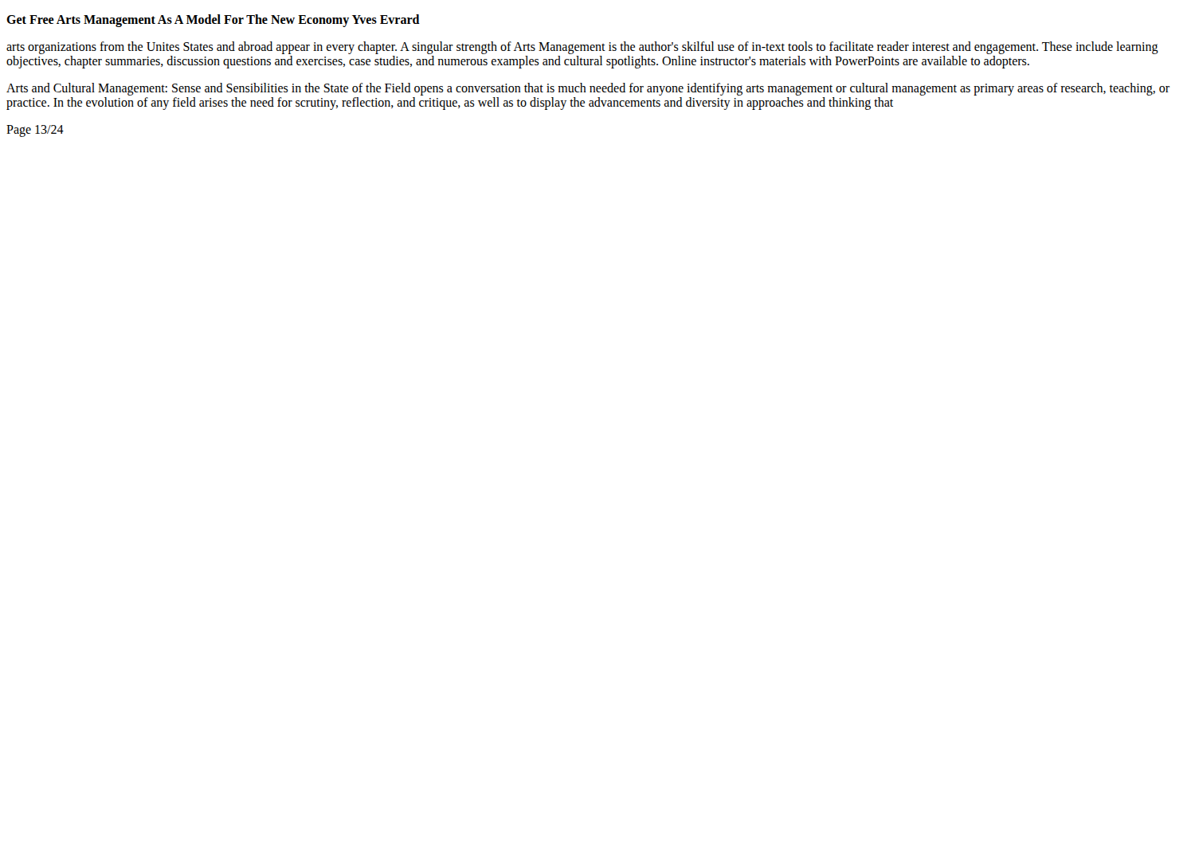Get Free Arts Management As A Model For The New Economy Yves Evrard
arts organizations from the Unites States and abroad appear in every chapter. A singular strength of Arts Management is the author's skilful use of in-text tools to facilitate reader interest and engagement. These include learning objectives, chapter summaries, discussion questions and exercises, case studies, and numerous examples and cultural spotlights. Online instructor's materials with PowerPoints are available to adopters.
Arts and Cultural Management: Sense and Sensibilities in the State of the Field opens a conversation that is much needed for anyone identifying arts management or cultural management as primary areas of research, teaching, or practice. In the evolution of any field arises the need for scrutiny, reflection, and critique, as well as to display the advancements and diversity in approaches and thinking that
Page 13/24